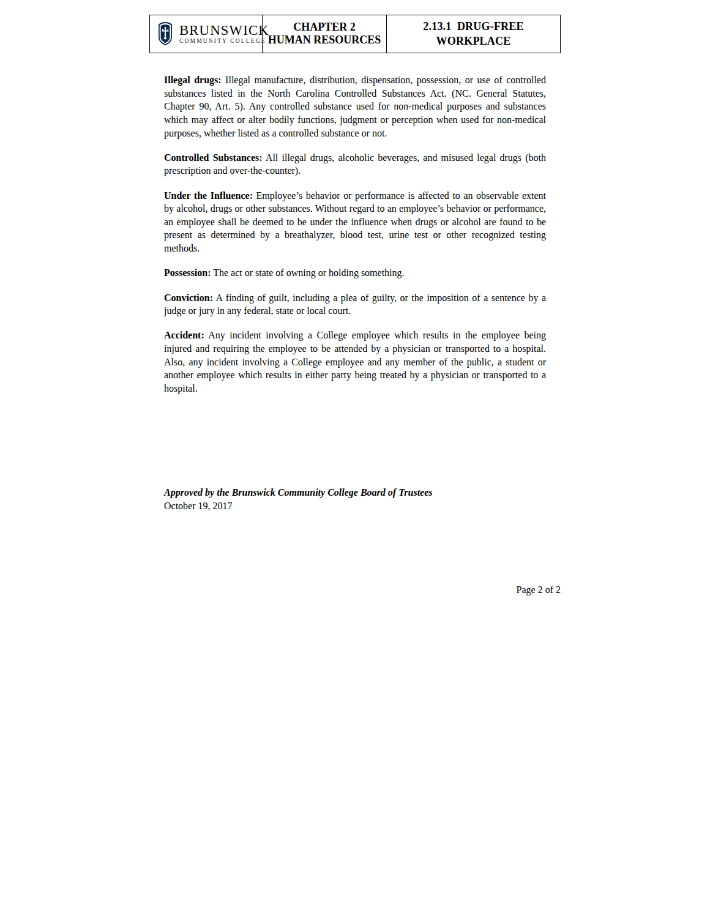| BRUNSWICK COMMUNITY COLLEGE | CHAPTER 2 HUMAN RESOURCES | 2.13.1 DRUG-FREE WORKPLACE |
Illegal drugs: Illegal manufacture, distribution, dispensation, possession, or use of controlled substances listed in the North Carolina Controlled Substances Act. (NC. General Statutes, Chapter 90, Art. 5). Any controlled substance used for non-medical purposes and substances which may affect or alter bodily functions, judgment or perception when used for non-medical purposes, whether listed as a controlled substance or not.
Controlled Substances: All illegal drugs, alcoholic beverages, and misused legal drugs (both prescription and over-the-counter).
Under the Influence: Employee’s behavior or performance is affected to an observable extent by alcohol, drugs or other substances. Without regard to an employee’s behavior or performance, an employee shall be deemed to be under the influence when drugs or alcohol are found to be present as determined by a breathalyzer, blood test, urine test or other recognized testing methods.
Possession: The act or state of owning or holding something.
Conviction: A finding of guilt, including a plea of guilty, or the imposition of a sentence by a judge or jury in any federal, state or local court.
Accident: Any incident involving a College employee which results in the employee being injured and requiring the employee to be attended by a physician or transported to a hospital. Also, any incident involving a College employee and any member of the public, a student or another employee which results in either party being treated by a physician or transported to a hospital.
Approved by the Brunswick Community College Board of Trustees
October 19, 2017
Page 2 of 2